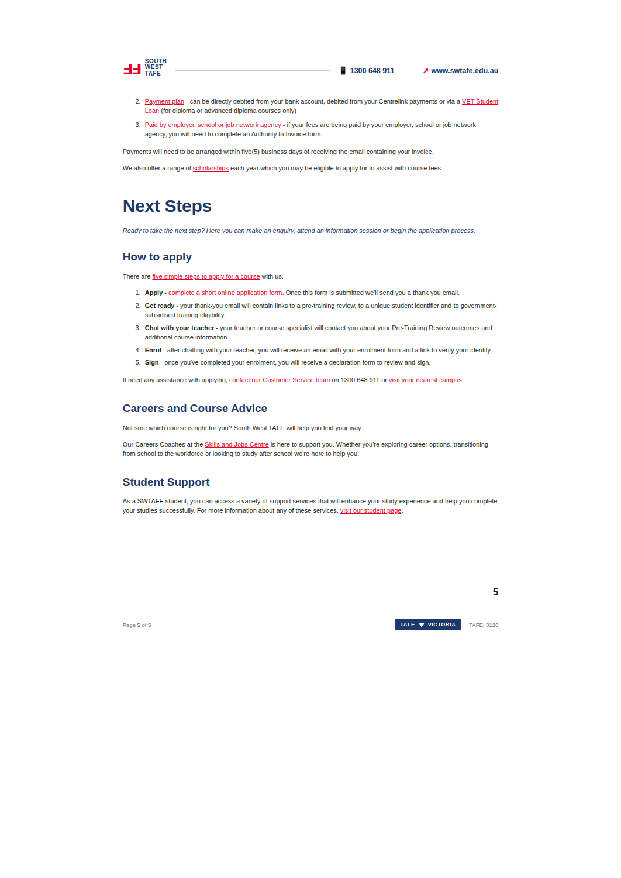ⅎⅎ
SOUTH
WEST
TAFE
📱 1300 648 911 — ➚ www.swtafe.edu.au
Payment plan - can be directly debited from your bank account, debited from your Centrelink payments or via a VET Student Loan (for diploma or advanced diploma courses only)
Paid by employer, school or job network agency - if your fees are being paid by your employer, school or job network agency, you will need to complete an Authority to Invoice form.
Payments will need to be arranged within five(5) business days of receiving the email containing your invoice.
We also offer a range of scholarships each year which you may be eligible to apply for to assist with course fees.
Next Steps
Ready to take the next step? Here you can make an enquiry, attend an information session or begin the application process.
How to apply
There are five simple steps to apply for a course with us.
Apply - complete a short online application form. Once this form is submitted we'll send you a thank you email.
Get ready - your thank-you email will contain links to a pre-training review, to a unique student identifier and to government-subsidised training eligibility.
Chat with your teacher - your teacher or course specialist will contact you about your Pre-Training Review outcomes and additional course information.
Enrol - after chatting with your teacher, you will receive an email with your enrolment form and a link to verify your identity.
Sign - once you've completed your enrolment, you will receive a declaration form to review and sign.
If need any assistance with applying, contact our Customer Service team on 1300 648 911 or visit your nearest campus.
Careers and Course Advice
Not sure which course is right for you? South West TAFE will help you find your way.
Our Careers Coaches at the Skills and Jobs Centre is here to support you. Whether you're exploring career options, transitioning from school to the workforce or looking to study after school we're here to help you.
Student Support
As a SWTAFE student, you can access a variety of support services that will enhance your study experience and help you complete your studies successfully. For more information about any of these services, visit our student page.
5
Page 5 of 5
TAFE VICTORIA TAFE: 3120